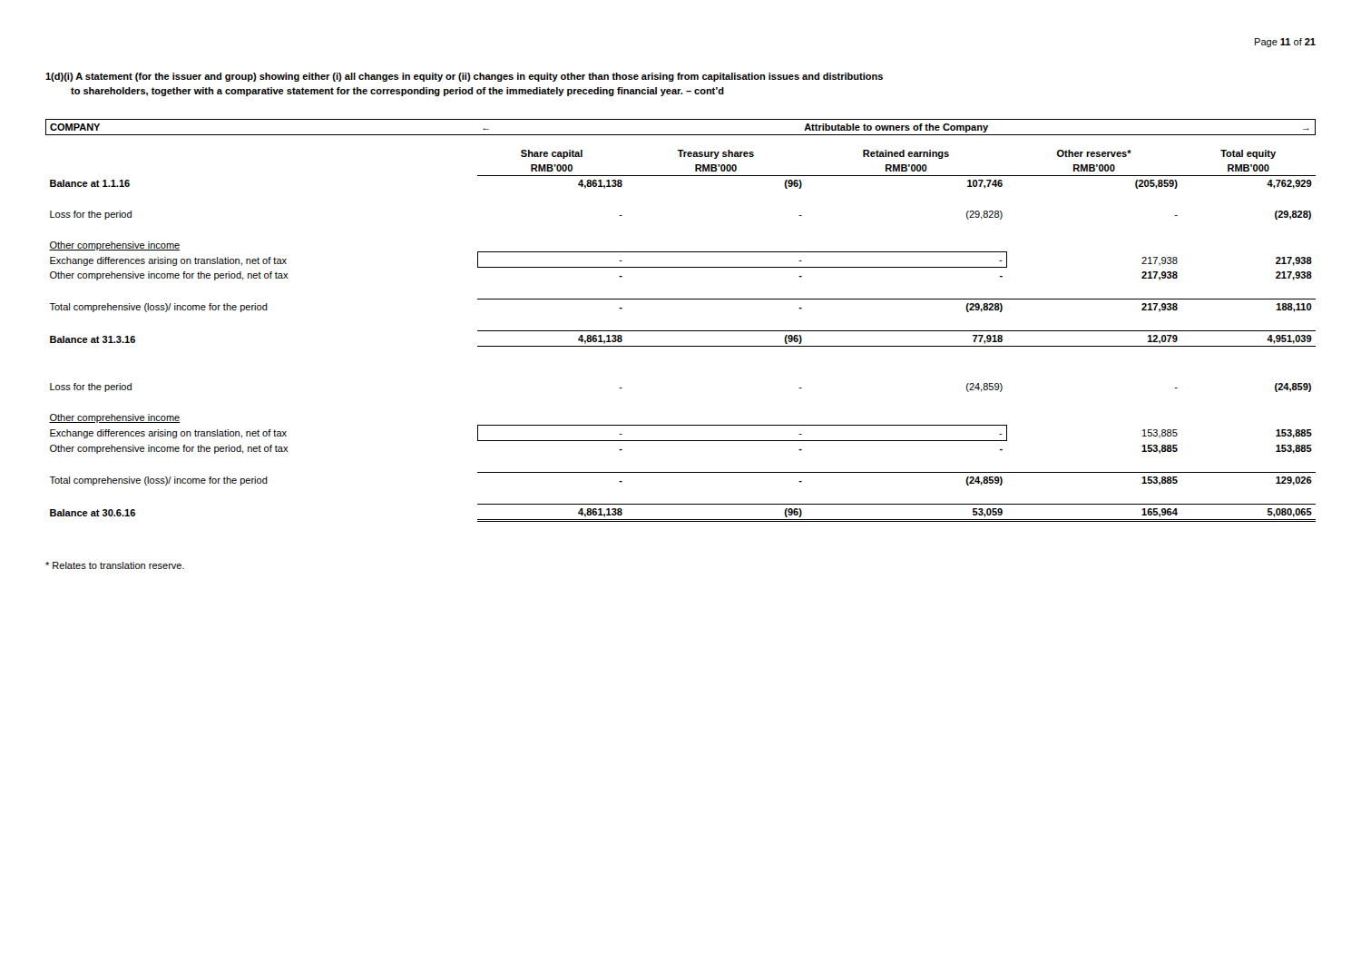Page 11 of 21
1(d)(i) A statement (for the issuer and group) showing either (i) all changes in equity or (ii) changes in equity other than those arising from capitalisation issues and distributions to shareholders, together with a comparative statement for the corresponding period of the immediately preceding financial year. – cont’d
| COMPANY | ← → Attributable to owners of the Company |
| | Share capital | Treasury shares | Retained earnings | Other reserves* | Total equity |
| | RMB’000 | RMB’000 | RMB’000 | RMB’000 | RMB’000 |
| Balance at 1.1.16 | 4,861,138 | (96) | 107,746 | (205,859) | 4,762,929 |
| Loss for the period | - | - | (29,828) | - | (29,828) |
| Other comprehensive income | |
| Exchange differences arising on translation, net of tax | - | - | - | 217,938 | 217,938 |
| Other comprehensive income for the period, net of tax | - | - | - | 217,938 | 217,938 |
| Total comprehensive (loss)/ income for the period | - | - | (29,828) | 217,938 | 188,110 |
| Balance at 31.3.16 | 4,861,138 | (96) | 77,918 | 12,079 | 4,951,039 |
| Loss for the period | - | - | (24,859) | - | (24,859) |
| Other comprehensive income | |
| Exchange differences arising on translation, net of tax | - | - | - | 153,885 | 153,885 |
| Other comprehensive income for the period, net of tax | - | - | - | 153,885 | 153,885 |
| Total comprehensive (loss)/ income for the period | - | - | (24,859) | 153,885 | 129,026 |
| Balance at 30.6.16 | 4,861,138 | (96) | 53,059 | 165,964 | 5,080,065 |
* Relates to translation reserve.